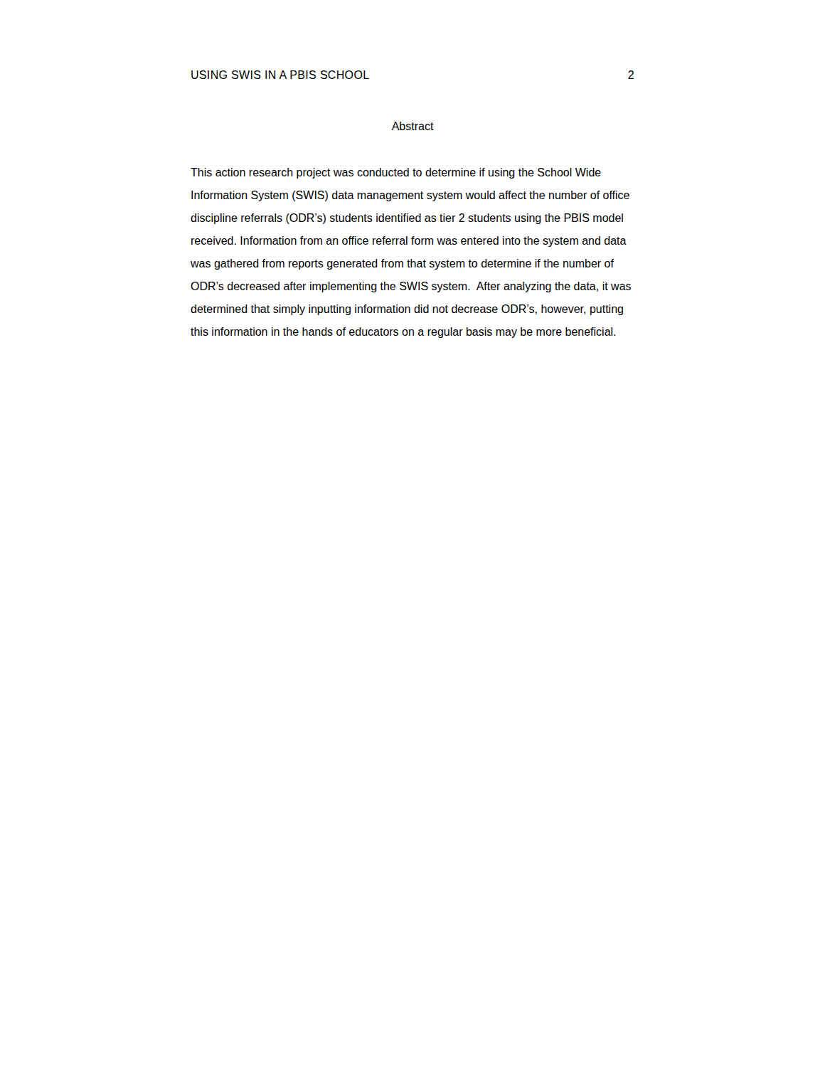Using SWIS in a PBIS School 2
Abstract
This action research project was conducted to determine if using the School Wide Information System (SWIS) data management system would affect the number of office discipline referrals (ODR’s) students identified as tier 2 students using the PBIS model received. Information from an office referral form was entered into the system and data was gathered from reports generated from that system to determine if the number of ODR’s decreased after implementing the SWIS system. After analyzing the data, it was determined that simply inputting information did not decrease ODR’s, however, putting this information in the hands of educators on a regular basis may be more beneficial.